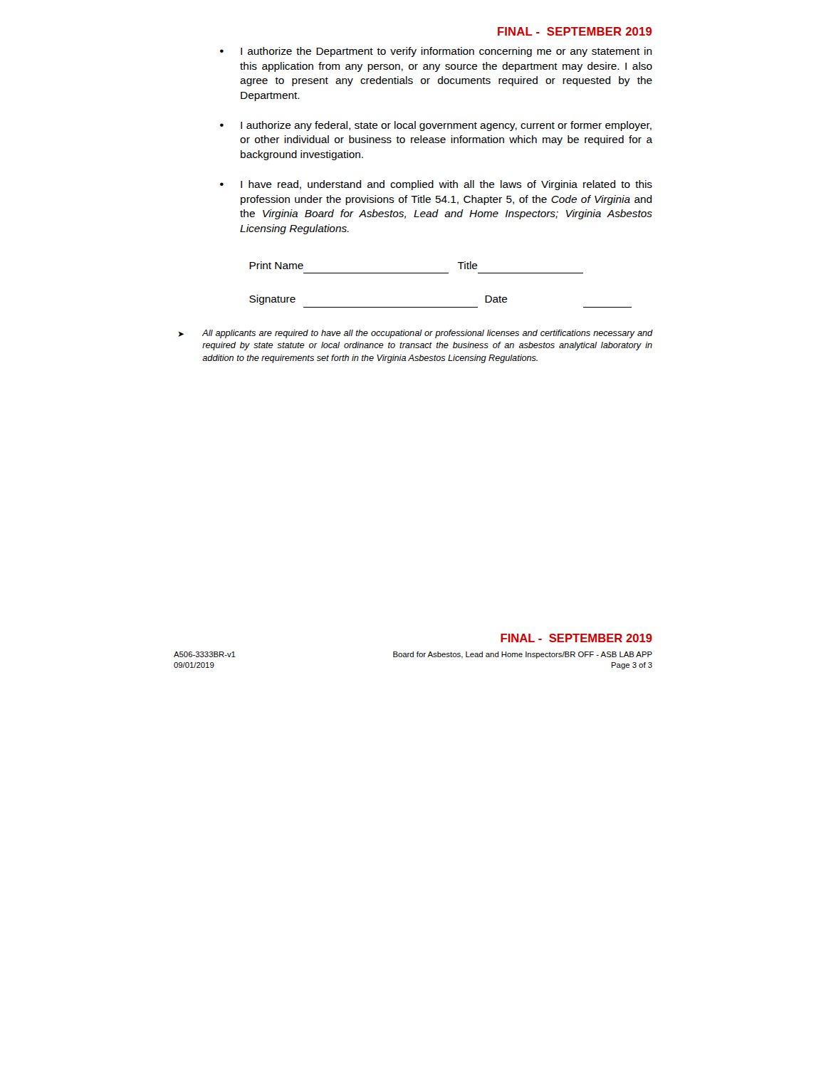FINAL - SEPTEMBER 2019
I authorize the Department to verify information concerning me or any statement in this application from any person, or any source the department may desire. I also agree to present any credentials or documents required or requested by the Department.
I authorize any federal, state or local government agency, current or former employer, or other individual or business to release information which may be required for a background investigation.
I have read, understand and complied with all the laws of Virginia related to this profession under the provisions of Title 54.1, Chapter 5, of the Code of Virginia and the Virginia Board for Asbestos, Lead and Home Inspectors; Virginia Asbestos Licensing Regulations.
| Print Name | | | Title | |
| Signature | | Date | |
All applicants are required to have all the occupational or professional licenses and certifications necessary and required by state statute or local ordinance to transact the business of an asbestos analytical laboratory in addition to the requirements set forth in the Virginia Asbestos Licensing Regulations.
FINAL - SEPTEMBER 2019
| A506-3333BR-v1 09/01/2019 | Board for Asbestos, Lead and Home Inspectors/BR OFF - ASB LAB APP Page 3 of 3 |